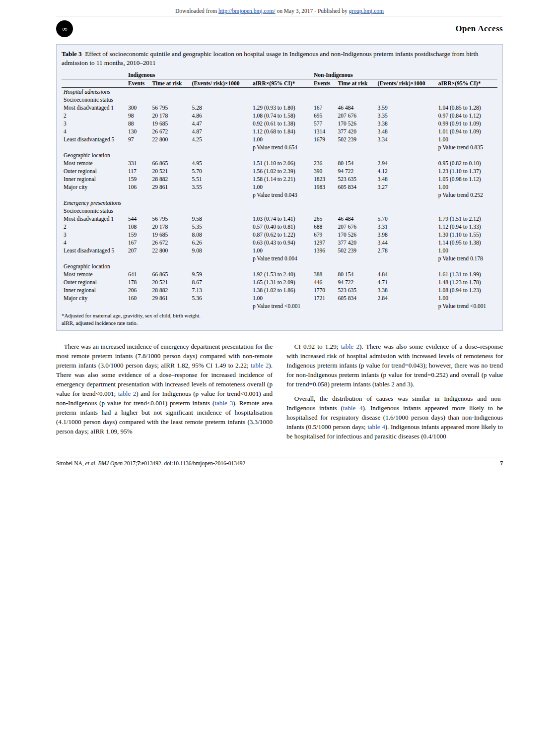Downloaded from http://bmjopen.bmj.com/ on May 3, 2017 - Published by group.bmj.com
∞
Open Access
Table 3 Effect of socioeconomic quintile and geographic location on hospital usage in Indigenous and non-Indigenous preterm infants postdischarge from birth admission to 11 months, 2010–2011
| | Indigenous | Non-Indigenous |
| --- | --- | --- |
| | Events | Time at risk | (Events/ risk)×1000 | aIRR×(95% CI)* | Events | Time at risk | (Events/ risk)×1000 | aIRR×(95% CI)* |
| Hospital admissions |
| Socioeconomic status | |
| Most disadvantaged 1 | 300 | 56 795 | 5.28 | 1.29 (0.93 to 1.80) | 167 | 46 484 | 3.59 | 1.04 (0.85 to 1.28) |
| 2 | 98 | 20 178 | 4.86 | 1.08 (0.74 to 1.58) | 695 | 207 676 | 3.35 | 0.97 (0.84 to 1.12) |
| 3 | 88 | 19 685 | 4.47 | 0.92 (0.61 to 1.38) | 577 | 170 526 | 3.38 | 0.99 (0.91 to 1.09) |
| 4 | 130 | 26 672 | 4.87 | 1.12 (0.68 to 1.84) | 1314 | 377 420 | 3.48 | 1.01 (0.94 to 1.09) |
| Least disadvantaged 5 | 97 | 22 800 | 4.25 | 1.00 | 1679 | 502 239 | 3.34 | 1.00 |
| | | | | p Value trend 0.654 | | | | p Value trend 0.835 |
| Geographic location | |
| Most remote | 331 | 66 865 | 4.95 | 1.51 (1.10 to 2.06) | 236 | 80 154 | 2.94 | 0.95 (0.82 to 0.10) |
| Outer regional | 117 | 20 521 | 5.70 | 1.56 (1.02 to 2.39) | 390 | 94 722 | 4.12 | 1.23 (1.10 to 1.37) |
| Inner regional | 159 | 28 882 | 5.51 | 1.58 (1.14 to 2.21) | 1823 | 523 635 | 3.48 | 1.05 (0.98 to 1.12) |
| Major city | 106 | 29 861 | 3.55 | 1.00 | 1983 | 605 834 | 3.27 | 1.00 |
| | | | | p Value trend 0.043 | | | | p Value trend 0.252 |
| Emergency presentations |
| Socioeconomic status | |
| Most disadvantaged 1 | 544 | 56 795 | 9.58 | 1.03 (0.74 to 1.41) | 265 | 46 484 | 5.70 | 1.79 (1.51 to 2.12) |
| 2 | 108 | 20 178 | 5.35 | 0.57 (0.40 to 0.81) | 688 | 207 676 | 3.31 | 1.12 (0.94 to 1.33) |
| 3 | 159 | 19 685 | 8.08 | 0.87 (0.62 to 1.22) | 679 | 170 526 | 3.98 | 1.30 (1.10 to 1.55) |
| 4 | 167 | 26 672 | 6.26 | 0.63 (0.43 to 0.94) | 1297 | 377 420 | 3.44 | 1.14 (0.95 to 1.38) |
| Least disadvantaged 5 | 207 | 22 800 | 9.08 | 1.00 | 1396 | 502 239 | 2.78 | 1.00 |
| | | | | p Value trend 0.004 | | | | p Value trend 0.178 |
| Geographic location | |
| Most remote | 641 | 66 865 | 9.59 | 1.92 (1.53 to 2.40) | 388 | 80 154 | 4.84 | 1.61 (1.31 to 1.99) |
| Outer regional | 178 | 20 521 | 8.67 | 1.65 (1.31 to 2.09) | 446 | 94 722 | 4.71 | 1.48 (1.23 to 1.78) |
| Inner regional | 206 | 28 882 | 7.13 | 1.38 (1.02 to 1.86) | 1770 | 523 635 | 3.38 | 1.08 (0.94 to 1.23) |
| Major city | 160 | 29 861 | 5.36 | 1.00 | 1721 | 605 834 | 2.84 | 1.00 |
| | | | | p Value trend <0.001 | | | | p Value trend <0.001 |
*Adjusted for maternal age, gravidity, sex of child, birth weight.
aIRR, adjusted incidence rate ratio.
There was an increased incidence of emergency department presentation for the most remote preterm infants (7.8/1000 person days) compared with non-remote preterm infants (3.0/1000 person days; aIRR 1.82, 95% CI 1.49 to 2.22; table 2). There was also some evidence of a dose–response for increased incidence of emergency department presentation with increased levels of remoteness overall (p value for trend<0.001; table 2) and for Indigenous (p value for trend<0.001) and non-Indigenous (p value for trend<0.001) preterm infants (table 3). Remote area preterm infants had a higher but not significant incidence of hospitalisation (4.1/1000 person days) compared with the least remote preterm infants (3.3/1000 person days; aIRR 1.09, 95%
CI 0.92 to 1.29; table 2). There was also some evidence of a dose–response with increased risk of hospital admission with increased levels of remoteness for Indigenous preterm infants (p value for trend=0.043); however, there was no trend for non-Indigenous preterm infants (p value for trend=0.252) and overall (p value for trend=0.058) preterm infants (tables 2 and 3).
Overall, the distribution of causes was similar in Indigenous and non-Indigenous infants (table 4). Indigenous infants appeared more likely to be hospitalised for respiratory disease (1.6/1000 person days) than non-Indigenous infants (0.5/1000 person days; table 4). Indigenous infants appeared more likely to be hospitalised for infectious and parasitic diseases (0.4/1000
Strobel NA, et al. BMJ Open 2017;7:e013492. doi:10.1136/bmjopen-2016-013492
7